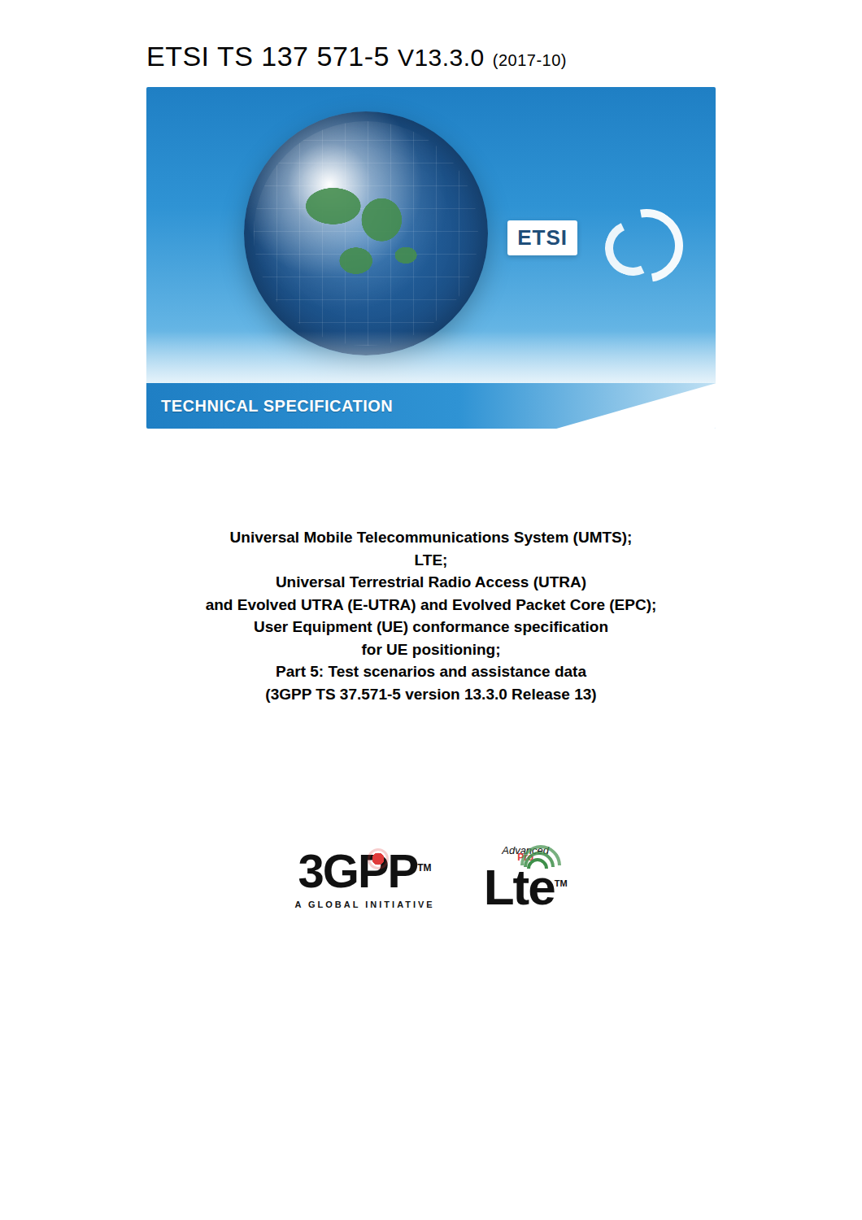ETSI TS 137 571-5 V13.3.0 (2017-10)
ETSI
TECHNICAL SPECIFICATION
Universal Mobile Telecommunications System (UMTS); LTE; Universal Terrestrial Radio Access (UTRA) and Evolved UTRA (E-UTRA) and Evolved Packet Core (EPC); User Equipment (UE) conformance specification for UE positioning; Part 5: Test scenarios and assistance data (3GPP TS 37.571-5 version 13.3.0 Release 13)
3G PPTM
A GLOBAL INITIATIVE
Advanced
Pro
LteTM